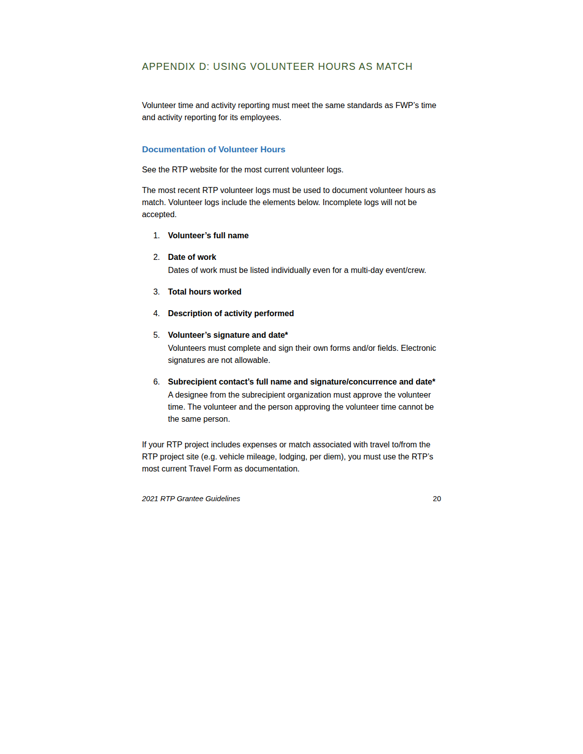APPENDIX D: USING VOLUNTEER HOURS AS MATCH
Volunteer time and activity reporting must meet the same standards as FWP’s time and activity reporting for its employees.
Documentation of Volunteer Hours
See the RTP website for the most current volunteer logs.
The most recent RTP volunteer logs must be used to document volunteer hours as match. Volunteer logs include the elements below. Incomplete logs will not be accepted.
Volunteer’s full name
Date of work
Dates of work must be listed individually even for a multi-day event/crew.
Total hours worked
Description of activity performed
Volunteer’s signature and date*
Volunteers must complete and sign their own forms and/or fields. Electronic signatures are not allowable.
Subrecipient contact’s full name and signature/concurrence and date*
A designee from the subrecipient organization must approve the volunteer time. The volunteer and the person approving the volunteer time cannot be the same person.
If your RTP project includes expenses or match associated with travel to/from the RTP project site (e.g. vehicle mileage, lodging, per diem), you must use the RTP’s most current Travel Form as documentation.
2021 RTP Grantee Guidelines 20